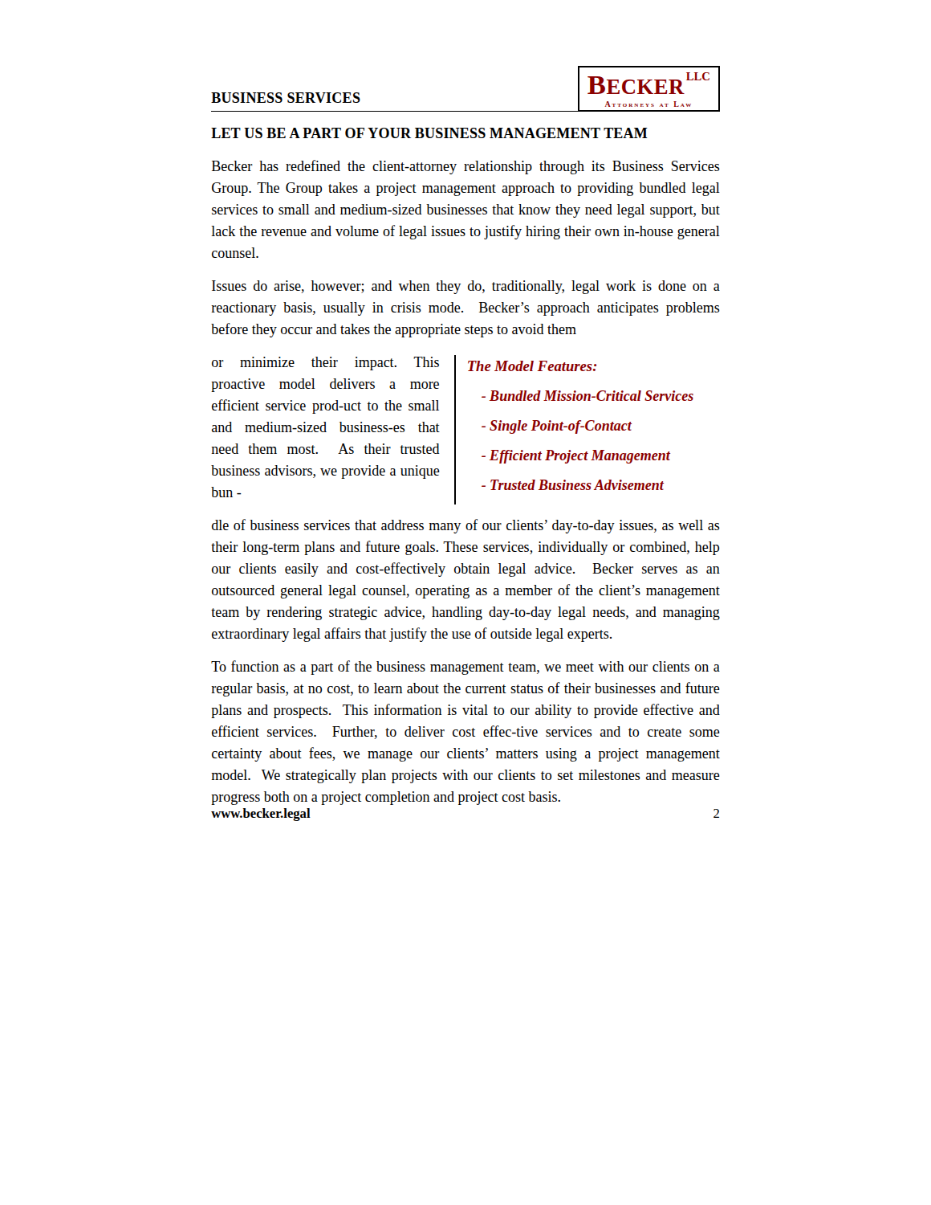BECKER LLC
Attorneys at Law
BUSINESS SERVICES
LET US BE A PART OF YOUR BUSINESS MANAGEMENT TEAM
Becker has redefined the client-attorney relationship through its Business Services Group. The Group takes a project management approach to providing bundled legal services to small and medium-sized businesses that know they need legal support, but lack the revenue and volume of legal issues to justify hiring their own in-house general counsel.
Issues do arise, however; and when they do, traditionally, legal work is done on a reactionary basis, usually in crisis mode. Becker’s approach anticipates problems before they occur and takes the appropriate steps to avoid them
The Model Features:
- Bundled Mission-Critical Services
- Single Point-of-Contact
- Efficient Project Management
- Trusted Business Advisement
or minimize their impact. This proactive model delivers a more efficient service prod-uct to the small and medium-sized business-es that need them most. As their trusted business advisors, we provide a unique bun -
dle of business services that address many of our clients’ day-to-day issues, as well as their long-term plans and future goals. These services, individually or combined, help our clients easily and cost-effectively obtain legal advice. Becker serves as an outsourced general legal counsel, operating as a member of the client’s management team by rendering strategic advice, handling day-to-day legal needs, and managing extraordinary legal affairs that justify the use of outside legal experts.
To function as a part of the business management team, we meet with our clients on a regular basis, at no cost, to learn about the current status of their businesses and future plans and prospects. This information is vital to our ability to provide effective and efficient services. Further, to deliver cost effec-tive services and to create some certainty about fees, we manage our clients’ matters using a project management model. We strategically plan projects with our clients to set milestones and measure progress both on a project completion and project cost basis.
www.becker.legal 2